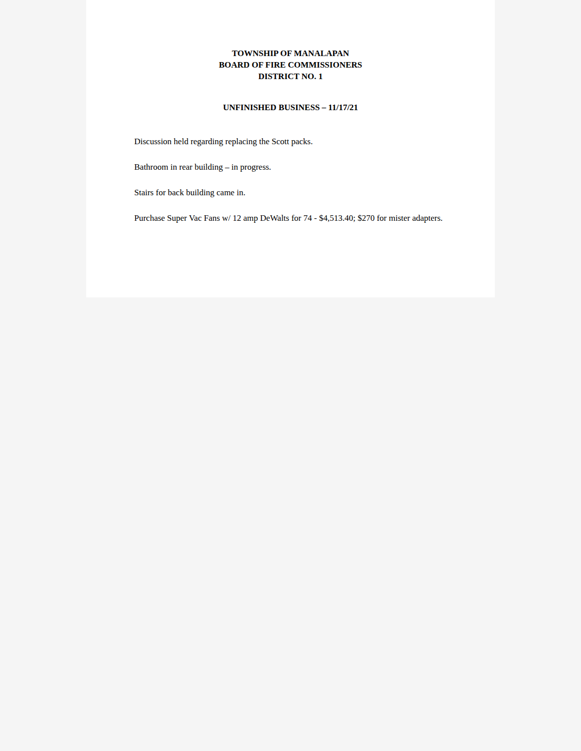TOWNSHIP OF MANALAPAN
BOARD OF FIRE COMMISSIONERS
DISTRICT NO. 1
UNFINISHED BUSINESS – 11/17/21
Discussion held regarding replacing the Scott packs.
Bathroom in rear building – in progress.
Stairs for back building came in.
Purchase Super Vac Fans w/ 12 amp DeWalts for 74 - $4,513.40; $270 for mister adapters.